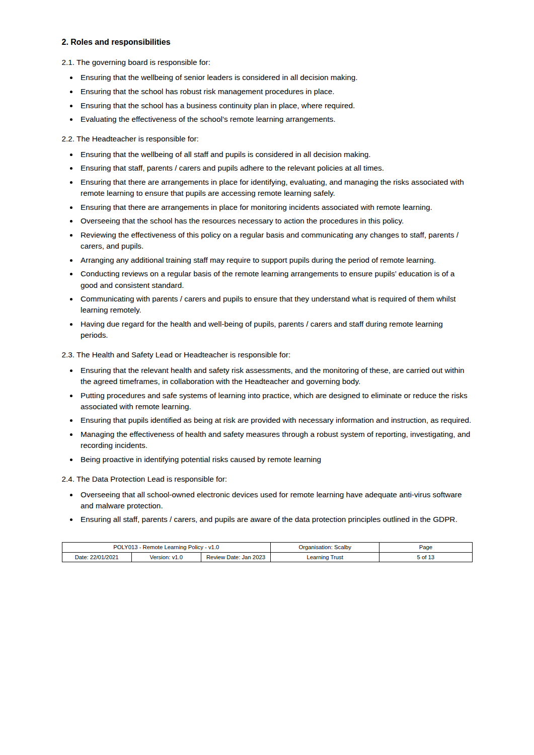2. Roles and responsibilities
2.1. The governing board is responsible for:
Ensuring that the wellbeing of senior leaders is considered in all decision making.
Ensuring that the school has robust risk management procedures in place.
Ensuring that the school has a business continuity plan in place, where required.
Evaluating the effectiveness of the school’s remote learning arrangements.
2.2. The Headteacher is responsible for:
Ensuring that the wellbeing of all staff and pupils is considered in all decision making.
Ensuring that staff, parents / carers and pupils adhere to the relevant policies at all times.
Ensuring that there are arrangements in place for identifying, evaluating, and managing the risks associated with remote learning to ensure that pupils are accessing remote learning safely.
Ensuring that there are arrangements in place for monitoring incidents associated with remote learning.
Overseeing that the school has the resources necessary to action the procedures in this policy.
Reviewing the effectiveness of this policy on a regular basis and communicating any changes to staff, parents / carers, and pupils.
Arranging any additional training staff may require to support pupils during the period of remote learning.
Conducting reviews on a regular basis of the remote learning arrangements to ensure pupils’ education is of a good and consistent standard.
Communicating with parents / carers and pupils to ensure that they understand what is required of them whilst learning remotely.
Having due regard for the health and well-being of pupils, parents / carers and staff during remote learning periods.
2.3. The Health and Safety Lead or Headteacher is responsible for:
Ensuring that the relevant health and safety risk assessments, and the monitoring of these, are carried out within the agreed timeframes, in collaboration with the Headteacher and governing body.
Putting procedures and safe systems of learning into practice, which are designed to eliminate or reduce the risks associated with remote learning.
Ensuring that pupils identified as being at risk are provided with necessary information and instruction, as required.
Managing the effectiveness of health and safety measures through a robust system of reporting, investigating, and recording incidents.
Being proactive in identifying potential risks caused by remote learning
2.4. The Data Protection Lead is responsible for:
Overseeing that all school-owned electronic devices used for remote learning have adequate anti-virus software and malware protection.
Ensuring all staff, parents / carers, and pupils are aware of the data protection principles outlined in the GDPR.
| POLY013 - Remote Learning Policy - v1.0 | Organisation: Scalby | Page |
| Date: 22/01/2021 | Version: v1.0 | Review Date: Jan 2023 | Learning Trust | 5 of 13 |